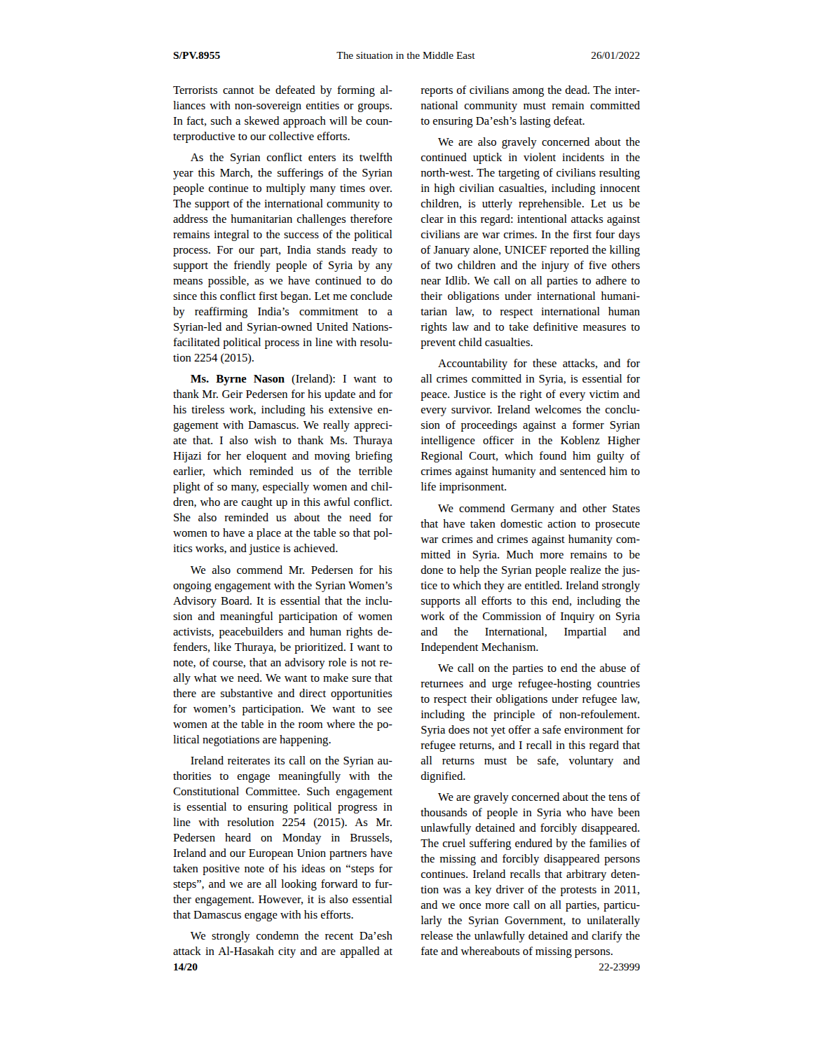S/PV.8955
The situation in the Middle East
26/01/2022
Terrorists cannot be defeated by forming alliances with non-sovereign entities or groups. In fact, such a skewed approach will be counterproductive to our collective efforts.
As the Syrian conflict enters its twelfth year this March, the sufferings of the Syrian people continue to multiply many times over. The support of the international community to address the humanitarian challenges therefore remains integral to the success of the political process. For our part, India stands ready to support the friendly people of Syria by any means possible, as we have continued to do since this conflict first began. Let me conclude by reaffirming India’s commitment to a Syrian-led and Syrian-owned United Nations-facilitated political process in line with resolution 2254 (2015).
Ms. Byrne Nason (Ireland): I want to thank Mr. Geir Pedersen for his update and for his tireless work, including his extensive engagement with Damascus. We really appreciate that. I also wish to thank Ms. Thuraya Hijazi for her eloquent and moving briefing earlier, which reminded us of the terrible plight of so many, especially women and children, who are caught up in this awful conflict. She also reminded us about the need for women to have a place at the table so that politics works, and justice is achieved.
We also commend Mr. Pedersen for his ongoing engagement with the Syrian Women’s Advisory Board. It is essential that the inclusion and meaningful participation of women activists, peacebuilders and human rights defenders, like Thuraya, be prioritized. I want to note, of course, that an advisory role is not really what we need. We want to make sure that there are substantive and direct opportunities for women’s participation. We want to see women at the table in the room where the political negotiations are happening.
Ireland reiterates its call on the Syrian authorities to engage meaningfully with the Constitutional Committee. Such engagement is essential to ensuring political progress in line with resolution 2254 (2015). As Mr. Pedersen heard on Monday in Brussels, Ireland and our European Union partners have taken positive note of his ideas on “steps for steps”, and we are all looking forward to further engagement. However, it is also essential that Damascus engage with his efforts.
We strongly condemn the recent Da’esh attack in Al-Hasakah city and are appalled at reports of civilians among the dead. The international community must remain committed to ensuring Da’esh’s lasting defeat.
We are also gravely concerned about the continued uptick in violent incidents in the north-west. The targeting of civilians resulting in high civilian casualties, including innocent children, is utterly reprehensible. Let us be clear in this regard: intentional attacks against civilians are war crimes. In the first four days of January alone, UNICEF reported the killing of two children and the injury of five others near Idlib. We call on all parties to adhere to their obligations under international humanitarian law, to respect international human rights law and to take definitive measures to prevent child casualties.
Accountability for these attacks, and for all crimes committed in Syria, is essential for peace. Justice is the right of every victim and every survivor. Ireland welcomes the conclusion of proceedings against a former Syrian intelligence officer in the Koblenz Higher Regional Court, which found him guilty of crimes against humanity and sentenced him to life imprisonment.
We commend Germany and other States that have taken domestic action to prosecute war crimes and crimes against humanity committed in Syria. Much more remains to be done to help the Syrian people realize the justice to which they are entitled. Ireland strongly supports all efforts to this end, including the work of the Commission of Inquiry on Syria and the International, Impartial and Independent Mechanism.
We call on the parties to end the abuse of returnees and urge refugee-hosting countries to respect their obligations under refugee law, including the principle of non-refoulement. Syria does not yet offer a safe environment for refugee returns, and I recall in this regard that all returns must be safe, voluntary and dignified.
We are gravely concerned about the tens of thousands of people in Syria who have been unlawfully detained and forcibly disappeared. The cruel suffering endured by the families of the missing and forcibly disappeared persons continues. Ireland recalls that arbitrary detention was a key driver of the protests in 2011, and we once more call on all parties, particularly the Syrian Government, to unilaterally release the unlawfully detained and clarify the fate and whereabouts of missing persons.
14/20
22-23999